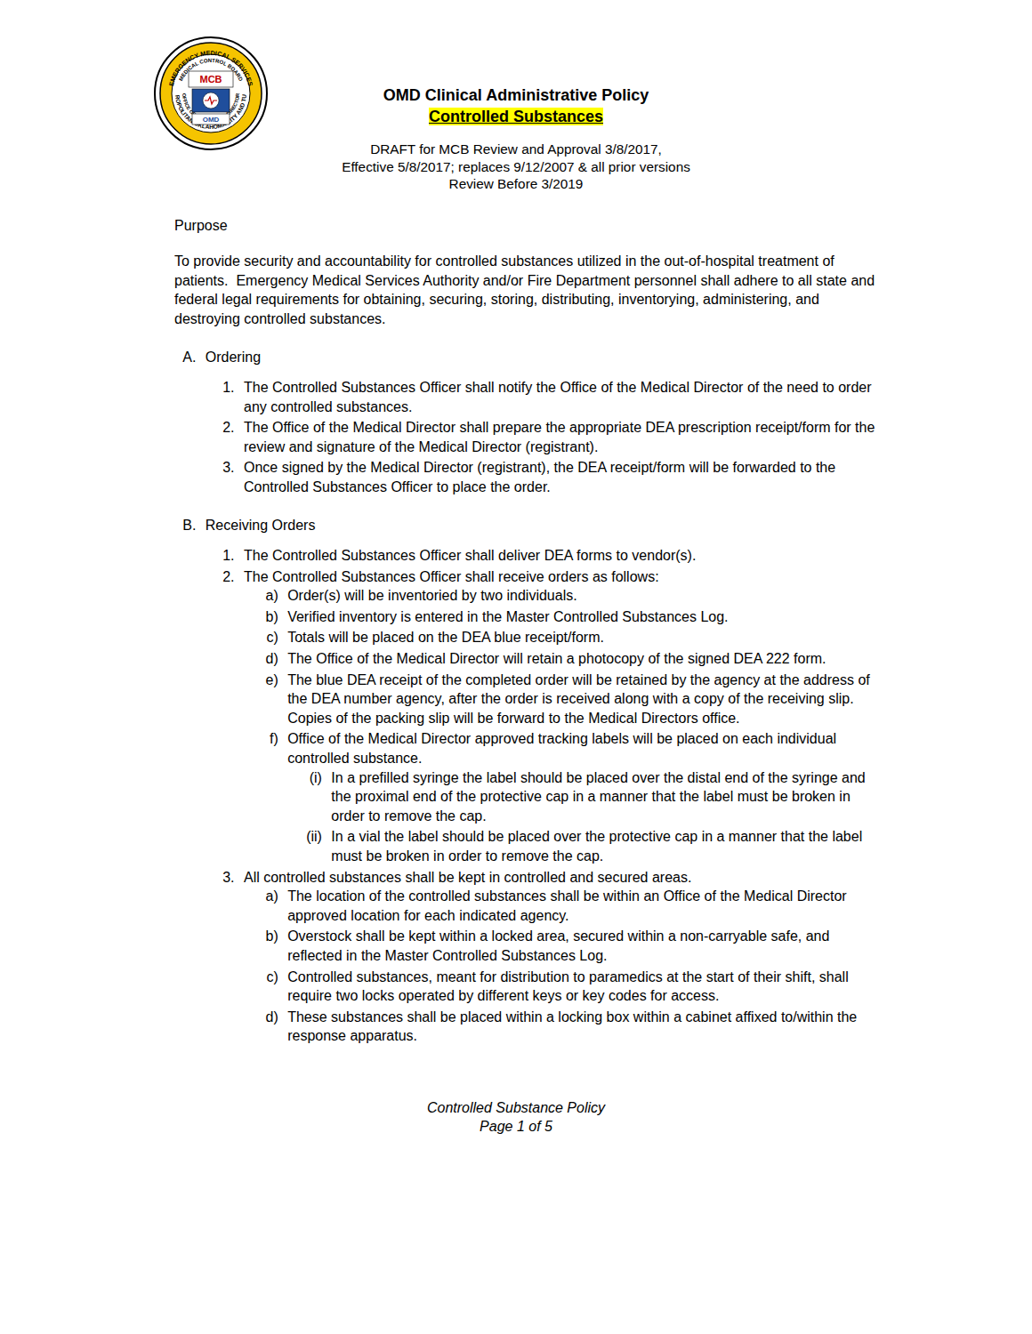EMERGENCY MEDICAL SERVICES METROPOLITAN OKLAHOMA CITY AND TULSA MEDICAL CONTROL BOARD OFFICE OF THE MEDICAL DIRECTOR MCB OMD
OMD Clinical Administrative Policy
Controlled Substances
DRAFT for MCB Review and Approval 3/8/2017,
Effective 5/8/2017; replaces 9/12/2007 & all prior versions
Review Before 3/2019
Purpose
To provide security and accountability for controlled substances utilized in the out-of-hospital treatment of patients. Emergency Medical Services Authority and/or Fire Department personnel shall adhere to all state and federal legal requirements for obtaining, securing, storing, distributing, inventorying, administering, and destroying controlled substances.
Ordering
The Controlled Substances Officer shall notify the Office of the Medical Director of the need to order any controlled substances.
The Office of the Medical Director shall prepare the appropriate DEA prescription receipt/form for the review and signature of the Medical Director (registrant).
Once signed by the Medical Director (registrant), the DEA receipt/form will be forwarded to the Controlled Substances Officer to place the order.
Receiving Orders
The Controlled Substances Officer shall deliver DEA forms to vendor(s).
The Controlled Substances Officer shall receive orders as follows:
Order(s) will be inventoried by two individuals.
Verified inventory is entered in the Master Controlled Substances Log.
Totals will be placed on the DEA blue receipt/form.
The Office of the Medical Director will retain a photocopy of the signed DEA 222 form.
The blue DEA receipt of the completed order will be retained by the agency at the address of the DEA number agency, after the order is received along with a copy of the receiving slip. Copies of the packing slip will be forward to the Medical Directors office.
Office of the Medical Director approved tracking labels will be placed on each individual controlled substance.
In a prefilled syringe the label should be placed over the distal end of the syringe and the proximal end of the protective cap in a manner that the label must be broken in order to remove the cap.
In a vial the label should be placed over the protective cap in a manner that the label must be broken in order to remove the cap.
All controlled substances shall be kept in controlled and secured areas.
The location of the controlled substances shall be within an Office of the Medical Director approved location for each indicated agency.
Overstock shall be kept within a locked area, secured within a non-carryable safe, and reflected in the Master Controlled Substances Log.
Controlled substances, meant for distribution to paramedics at the start of their shift, shall require two locks operated by different keys or key codes for access.
These substances shall be placed within a locking box within a cabinet affixed to/within the response apparatus.
Controlled Substance Policy
Page 1 of 5